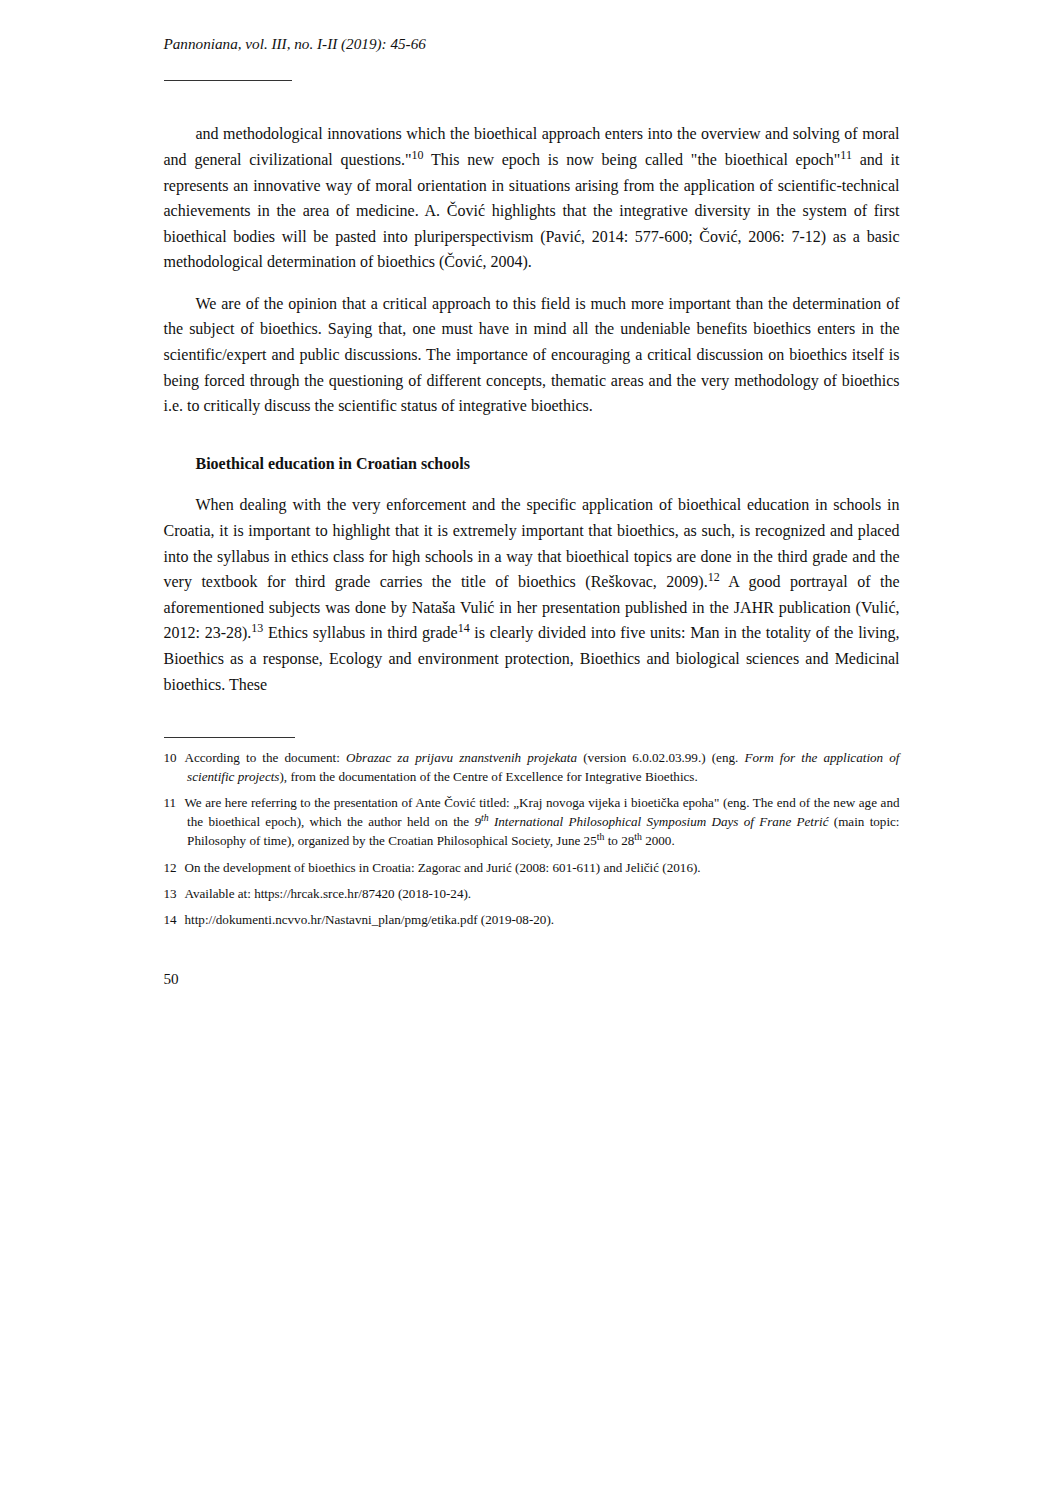Pannoniana, vol. III, no. I-II (2019): 45-66
and methodological innovations which the bioethical approach enters into the overview and solving of moral and general civilizational questions."10 This new epoch is now being called "the bioethical epoch"11 and it represents an innovative way of moral orientation in situations arising from the application of scientific-technical achievements in the area of medicine. A. Čović highlights that the integrative diversity in the system of first bioethical bodies will be pasted into pluriperspectivism (Pavić, 2014: 577-600; Čović, 2006: 7-12) as a basic methodological determination of bioethics (Čović, 2004).
We are of the opinion that a critical approach to this field is much more important than the determination of the subject of bioethics. Saying that, one must have in mind all the undeniable benefits bioethics enters in the scientific/expert and public discussions. The importance of encouraging a critical discussion on bioethics itself is being forced through the questioning of different concepts, thematic areas and the very methodology of bioethics i.e. to critically discuss the scientific status of integrative bioethics.
Bioethical education in Croatian schools
When dealing with the very enforcement and the specific application of bioethical education in schools in Croatia, it is important to highlight that it is extremely important that bioethics, as such, is recognized and placed into the syllabus in ethics class for high schools in a way that bioethical topics are done in the third grade and the very textbook for third grade carries the title of bioethics (Reškovac, 2009).12 A good portrayal of the aforementioned subjects was done by Nataša Vulić in her presentation published in the JAHR publication (Vulić, 2012: 23-28).13 Ethics syllabus in third grade14 is clearly divided into five units: Man in the totality of the living, Bioethics as a response, Ecology and environment protection, Bioethics and biological sciences and Medicinal bioethics. These
10 According to the document: Obrazac za prijavu znanstvenih projekata (version 6.0.02.03.99.) (eng. Form for the application of scientific projects), from the documentation of the Centre of Excellence for Integrative Bioethics.
11 We are here referring to the presentation of Ante Čović titled: „Kraj novoga vijeka i bioetička epoha" (eng. The end of the new age and the bioethical epoch), which the author held on the 9th International Philosophical Symposium Days of Frane Petrić (main topic: Philosophy of time), organized by the Croatian Philosophical Society, June 25th to 28th 2000.
12 On the development of bioethics in Croatia: Zagorac and Jurić (2008: 601-611) and Jeličić (2016).
13 Available at: https://hrcak.srce.hr/87420 (2018-10-24).
14http://dokumenti.ncvvo.hr/Nastavni_plan/pmg/etika.pdf (2019-08-20).
50